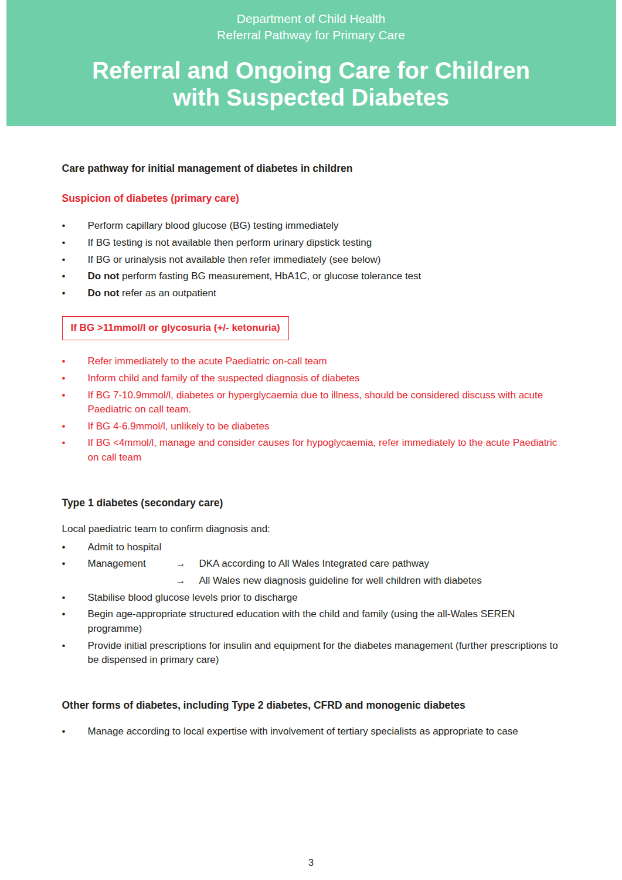Department of Child Health
Referral Pathway for Primary Care
Referral and Ongoing Care for Children
with Suspected Diabetes
Care pathway for initial management of diabetes in children
Suspicion of diabetes (primary care)
Perform capillary blood glucose (BG) testing immediately
If BG testing is not available then perform urinary dipstick testing
If BG or urinalysis not available then refer immediately (see below)
Do not perform fasting BG measurement, HbA1C, or glucose tolerance test
Do not refer as an outpatient
If BG >11mmol/l or glycosuria (+/- ketonuria)
Refer immediately to the acute Paediatric on-call team
Inform child and family of the suspected diagnosis of diabetes
If BG 7-10.9mmol/l, diabetes or hyperglycaemia due to illness, should be considered discuss with acute Paediatric on call team.
If BG 4-6.9mmol/l, unlikely to be diabetes
If BG <4mmol/l, manage and consider causes for hypoglycaemia, refer immediately to the acute Paediatric on call team
Type 1 diabetes (secondary care)
Local paediatric team to confirm diagnosis and:
Admit to hospital
Management→DKA according to All Wales Integrated care pathway
→All Wales new diagnosis guideline for well children with diabetes
Stabilise blood glucose levels prior to discharge
Begin age-appropriate structured education with the child and family (using the all-Wales SEREN programme)
Provide initial prescriptions for insulin and equipment for the diabetes management (further prescriptions to be dispensed in primary care)
Other forms of diabetes, including Type 2 diabetes, CFRD and monogenic diabetes
Manage according to local expertise with involvement of tertiary specialists as appropriate to case
3